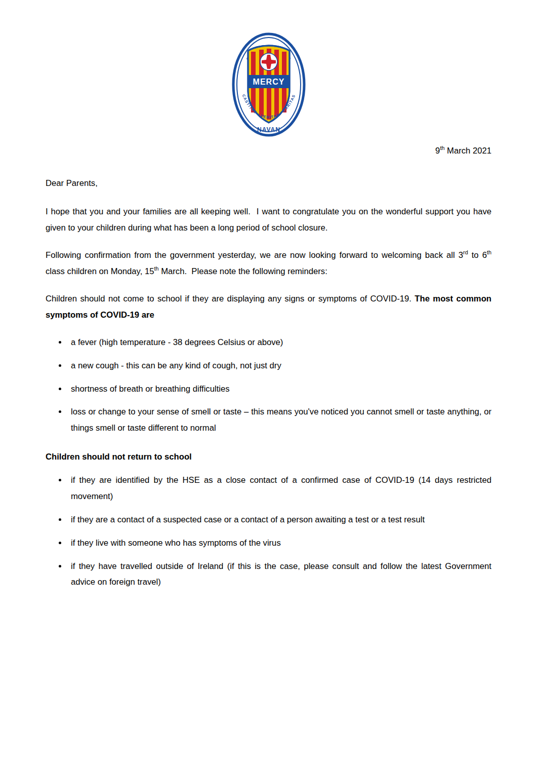ST. JOSEPH'S MERCY CASTITAS • VERITAS • CARITAS NAVAN
9th March 2021
Dear Parents,
I hope that you and your families are all keeping well. I want to congratulate you on the wonderful support you have given to your children during what has been a long period of school closure.
Following confirmation from the government yesterday, we are now looking forward to welcoming back all 3rd to 6th class children on Monday, 15th March. Please note the following reminders:
Children should not come to school if they are displaying any signs or symptoms of COVID-19. The most common symptoms of COVID-19 are
a fever (high temperature - 38 degrees Celsius or above)
a new cough - this can be any kind of cough, not just dry
shortness of breath or breathing difficulties
loss or change to your sense of smell or taste – this means you've noticed you cannot smell or taste anything, or things smell or taste different to normal
Children should not return to school
if they are identified by the HSE as a close contact of a confirmed case of COVID-19 (14 days restricted movement)
if they are a contact of a suspected case or a contact of a person awaiting a test or a test result
if they live with someone who has symptoms of the virus
if they have travelled outside of Ireland (if this is the case, please consult and follow the latest Government advice on foreign travel)